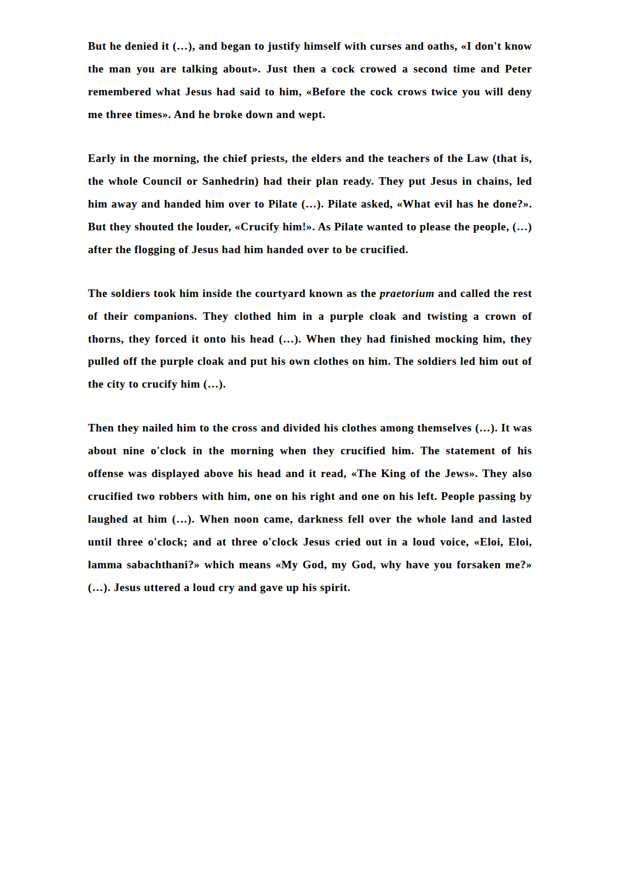But he denied it (…), and began to justify himself with curses and oaths, «I don't know the man you are talking about». Just then a cock crowed a second time and Peter remembered what Jesus had said to him, «Before the cock crows twice you will deny me three times». And he broke down and wept.
Early in the morning, the chief priests, the elders and the teachers of the Law (that is, the whole Council or Sanhedrin) had their plan ready. They put Jesus in chains, led him away and handed him over to Pilate (…). Pilate asked, «What evil has he done?». But they shouted the louder, «Crucify him!». As Pilate wanted to please the people, (…) after the flogging of Jesus had him handed over to be crucified.
The soldiers took him inside the courtyard known as the praetorium and called the rest of their companions. They clothed him in a purple cloak and twisting a crown of thorns, they forced it onto his head (…). When they had finished mocking him, they pulled off the purple cloak and put his own clothes on him. The soldiers led him out of the city to crucify him (…).
Then they nailed him to the cross and divided his clothes among themselves (…). It was about nine o'clock in the morning when they crucified him. The statement of his offense was displayed above his head and it read, «The King of the Jews». They also crucified two robbers with him, one on his right and one on his left. People passing by laughed at him (…). When noon came, darkness fell over the whole land and lasted until three o'clock; and at three o'clock Jesus cried out in a loud voice, «Eloi, Eloi, lamma sabachthani?» which means «My God, my God, why have you forsaken me?» (…). Jesus uttered a loud cry and gave up his spirit.